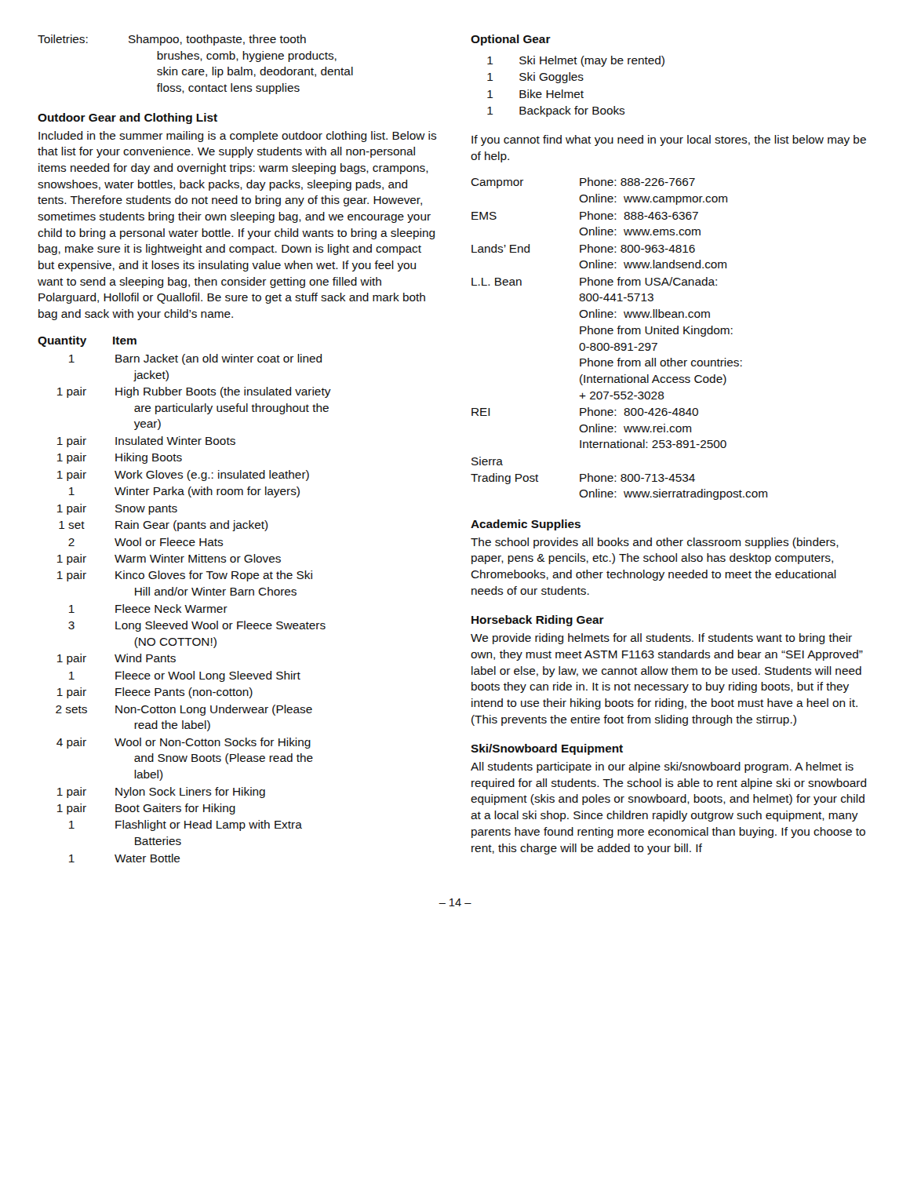Toiletries:
Shampoo, toothpaste, three tooth brushes, comb, hygiene products, skin care, lip balm, deodorant, dental floss, contact lens supplies
Outdoor Gear and Clothing List
Included in the summer mailing is a complete outdoor clothing list. Below is that list for your convenience. We supply students with all non-personal items needed for day and overnight trips: warm sleeping bags, crampons, snowshoes, water bottles, back packs, day packs, sleeping pads, and tents. Therefore students do not need to bring any of this gear. However, sometimes students bring their own sleeping bag, and we encourage your child to bring a personal water bottle. If your child wants to bring a sleeping bag, make sure it is lightweight and compact. Down is light and compact but expensive, and it loses its insulating value when wet. If you feel you want to send a sleeping bag, then consider getting one filled with Polarguard, Hollofil or Quallofil. Be sure to get a stuff sack and mark both bag and sack with your child’s name.
| Quantity | Item |
| --- | --- |
| 1 | Barn Jacket (an old winter coat or lined jacket) |
| 1 pair | High Rubber Boots (the insulated variety are particularly useful throughout the year) |
| 1 pair | Insulated Winter Boots |
| 1 pair | Hiking Boots |
| 1 pair | Work Gloves (e.g.: insulated leather) |
| 1 | Winter Parka (with room for layers) |
| 1 pair | Snow pants |
| 1 set | Rain Gear (pants and jacket) |
| 2 | Wool or Fleece Hats |
| 1 pair | Warm Winter Mittens or Gloves |
| 1 pair | Kinco Gloves for Tow Rope at the Ski Hill and/or Winter Barn Chores |
| 1 | Fleece Neck Warmer |
| 3 | Long Sleeved Wool or Fleece Sweaters (NO COTTON!) |
| 1 pair | Wind Pants |
| 1 | Fleece or Wool Long Sleeved Shirt |
| 1 pair | Fleece Pants (non-cotton) |
| 2 sets | Non-Cotton Long Underwear (Please read the label) |
| 4 pair | Wool or Non-Cotton Socks for Hiking and Snow Boots (Please read the label) |
| 1 pair | Nylon Sock Liners for Hiking |
| 1 pair | Boot Gaiters for Hiking |
| 1 | Flashlight or Head Lamp with Extra Batteries |
| 1 | Water Bottle |
Optional Gear
| 1 | Ski Helmet (may be rented) |
| 1 | Ski Goggles |
| 1 | Bike Helmet |
| 1 | Backpack for Books |
If you cannot find what you need in your local stores, the list below may be of help.
| Campmor | Phone: 888-226-7667 Online: www.campmor.com |
| EMS | Phone: 888-463-6367 Online: www.ems.com |
| Lands’ End | Phone: 800-963-4816 Online: www.landsend.com |
| L.L. Bean | Phone from USA/Canada: 800-441-5713 Online: www.llbean.com Phone from United Kingdom: 0-800-891-297 Phone from all other countries: (International Access Code) + 207-552-3028 |
| REI | Phone: 800-426-4840 Online: www.rei.com International: 253-891-2500 |
| Sierra Trading Post | Phone: 800-713-4534 Online: www.sierratradingpost.com |
Academic Supplies
The school provides all books and other classroom supplies (binders, paper, pens & pencils, etc.) The school also has desktop computers, Chromebooks, and other technology needed to meet the educational needs of our students.
Horseback Riding Gear
We provide riding helmets for all students. If students want to bring their own, they must meet ASTM F1163 standards and bear an “SEI Approved” label or else, by law, we cannot allow them to be used. Students will need boots they can ride in. It is not necessary to buy riding boots, but if they intend to use their hiking boots for riding, the boot must have a heel on it. (This prevents the entire foot from sliding through the stirrup.)
Ski/Snowboard Equipment
All students participate in our alpine ski/snowboard program. A helmet is required for all students. The school is able to rent alpine ski or snowboard equipment (skis and poles or snowboard, boots, and helmet) for your child at a local ski shop. Since children rapidly outgrow such equipment, many parents have found renting more economical than buying. If you choose to rent, this charge will be added to your bill. If
– 14 –